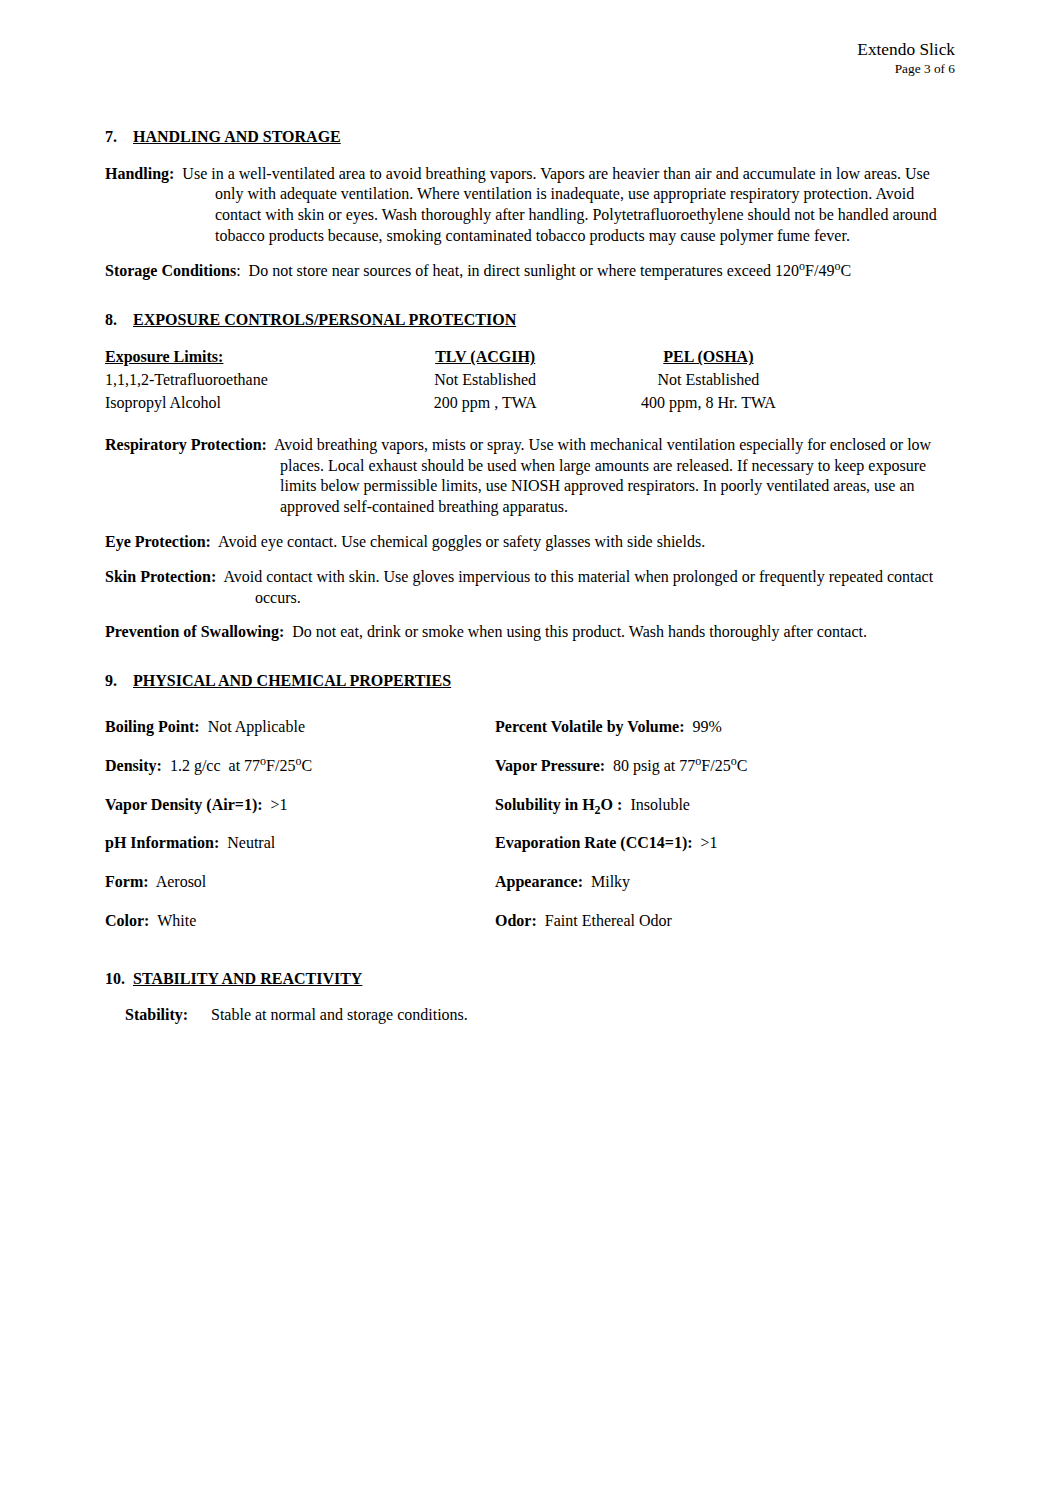Extendo Slick
Page 3 of 6
7. HANDLING AND STORAGE
Handling: Use in a well-ventilated area to avoid breathing vapors. Vapors are heavier than air and accumulate in low areas. Use only with adequate ventilation. Where ventilation is inadequate, use appropriate respiratory protection. Avoid contact with skin or eyes. Wash thoroughly after handling. Polytetrafluoroethylene should not be handled around tobacco products because, smoking contaminated tobacco products may cause polymer fume fever.
Storage Conditions: Do not store near sources of heat, in direct sunlight or where temperatures exceed 120oF/49oC
8. EXPOSURE CONTROLS/PERSONAL PROTECTION
| Exposure Limits: | TLV (ACGIH) | PEL (OSHA) |
| --- | --- | --- |
| 1,1,1,2-Tetrafluoroethane | Not Established | Not Established |
| Isopropyl Alcohol | 200 ppm , TWA | 400 ppm, 8 Hr. TWA |
Respiratory Protection: Avoid breathing vapors, mists or spray. Use with mechanical ventilation especially for enclosed or low places. Local exhaust should be used when large amounts are released. If necessary to keep exposure limits below permissible limits, use NIOSH approved respirators. In poorly ventilated areas, use an approved self-contained breathing apparatus.
Eye Protection: Avoid eye contact. Use chemical goggles or safety glasses with side shields.
Skin Protection: Avoid contact with skin. Use gloves impervious to this material when prolonged or frequently repeated contact occurs.
Prevention of Swallowing: Do not eat, drink or smoke when using this product. Wash hands thoroughly after contact.
9. PHYSICAL AND CHEMICAL PROPERTIES
| Boiling Point: Not Applicable | Percent Volatile by Volume: 99% |
| Density: 1.2 g/cc at 77 o F/25 o C | Vapor Pressure: 80 psig at 77 o F/25 o C |
| Vapor Density (Air=1): >1 | Solubility in H 2 O : Insoluble |
| pH Information: Neutral | Evaporation Rate (CC14=1): >1 |
| Form: Aerosol | Appearance: Milky |
| Color: White | Odor: Faint Ethereal Odor |
10. STABILITY AND REACTIVITY
Stability: Stable at normal and storage conditions.